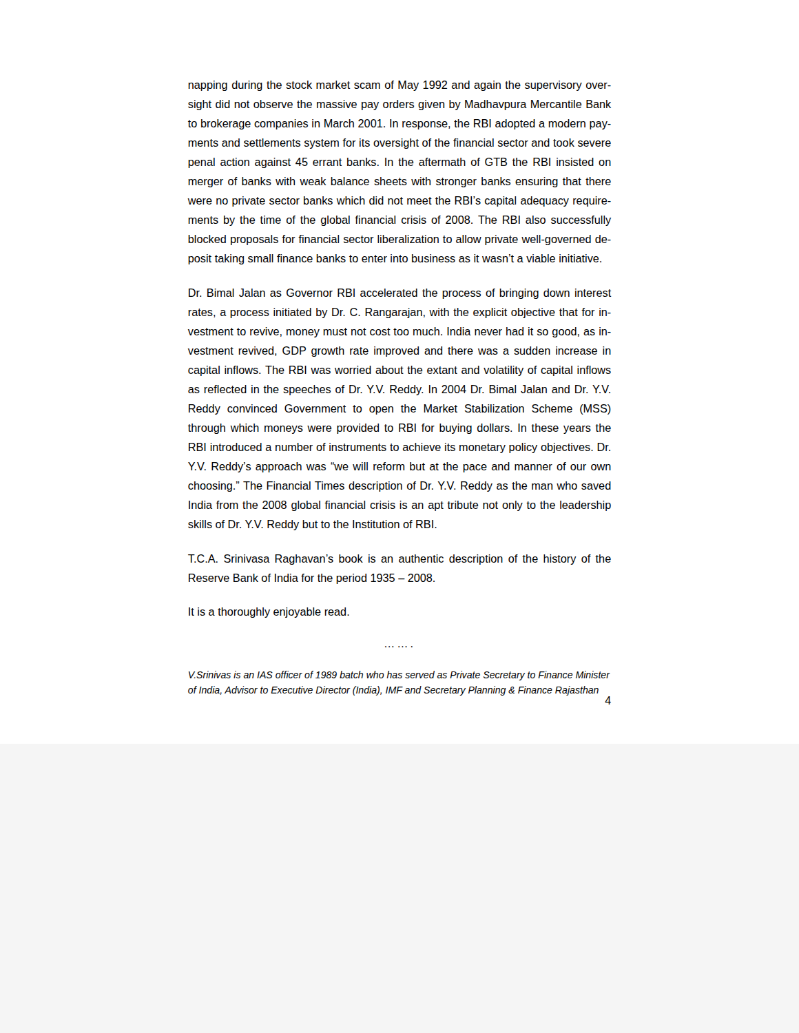napping during the stock market scam of May 1992 and again the supervisory oversight did not observe the massive pay orders given by Madhavpura Mercantile Bank to brokerage companies in March 2001. In response, the RBI adopted a modern payments and settlements system for its oversight of the financial sector and took severe penal action against 45 errant banks. In the aftermath of GTB the RBI insisted on merger of banks with weak balance sheets with stronger banks ensuring that there were no private sector banks which did not meet the RBI’s capital adequacy requirements by the time of the global financial crisis of 2008. The RBI also successfully blocked proposals for financial sector liberalization to allow private well-governed deposit taking small finance banks to enter into business as it wasn’t a viable initiative.
Dr. Bimal Jalan as Governor RBI accelerated the process of bringing down interest rates, a process initiated by Dr. C. Rangarajan, with the explicit objective that for investment to revive, money must not cost too much. India never had it so good, as investment revived, GDP growth rate improved and there was a sudden increase in capital inflows. The RBI was worried about the extant and volatility of capital inflows as reflected in the speeches of Dr. Y.V. Reddy. In 2004 Dr. Bimal Jalan and Dr. Y.V. Reddy convinced Government to open the Market Stabilization Scheme (MSS) through which moneys were provided to RBI for buying dollars. In these years the RBI introduced a number of instruments to achieve its monetary policy objectives. Dr. Y.V. Reddy’s approach was “we will reform but at the pace and manner of our own choosing.” The Financial Times description of Dr. Y.V. Reddy as the man who saved India from the 2008 global financial crisis is an apt tribute not only to the leadership skills of Dr. Y.V. Reddy but to the Institution of RBI.
T.C.A. Srinivasa Raghavan’s book is an authentic description of the history of the Reserve Bank of India for the period 1935 – 2008.
It is a thoroughly enjoyable read.
…….
V.Srinivas is an IAS officer of 1989 batch who has served as Private Secretary to Finance Minister of India, Advisor to Executive Director (India), IMF and Secretary Planning & Finance Rajasthan
4